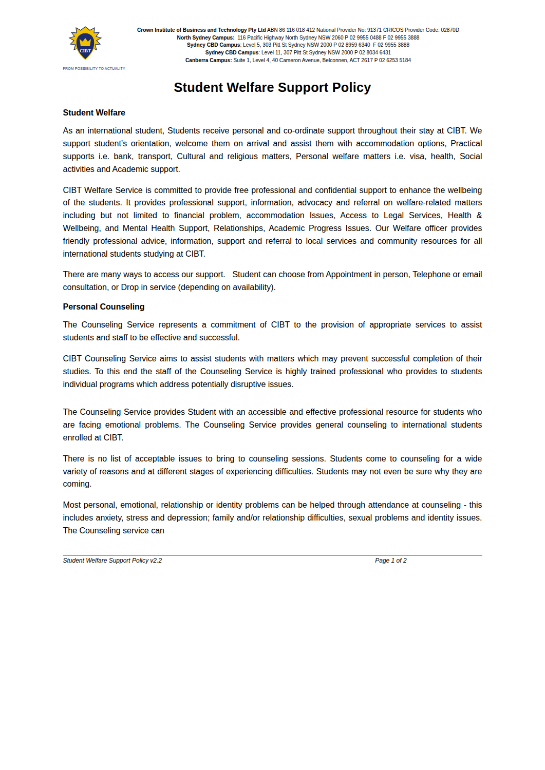CIBT
FROM POSSIBILITY TO ACTUALITY
Crown Institute of Business and Technology Pty Ltd ABN 86 116 018 412 National Provider No: 91371 CRICOS Provider Code: 02870D
North Sydney Campus: 116 Pacific Highway North Sydney NSW 2060 P 02 9955 0488 F 02 9955 3888
Sydney CBD Campus: Level 5, 303 Pitt St Sydney NSW 2000 P 02 8959 6340 F 02 9955 3888
Sydney CBD Campus: Level 11, 307 Pitt St Sydney NSW 2000 P 02 8034 6431
Canberra Campus: Suite 1, Level 4, 40 Cameron Avenue, Belconnen, ACT 2617 P 02 6253 5184
Student Welfare Support Policy
Student Welfare
As an international student, Students receive personal and co-ordinate support throughout their stay at CIBT. We support student’s orientation, welcome them on arrival and assist them with accommodation options, Practical supports i.e. bank, transport, Cultural and religious matters, Personal welfare matters i.e. visa, health, Social activities and Academic support.
CIBT Welfare Service is committed to provide free professional and confidential support to enhance the wellbeing of the students. It provides professional support, information, advocacy and referral on welfare-related matters including but not limited to financial problem, accommodation Issues, Access to Legal Services, Health & Wellbeing, and Mental Health Support, Relationships, Academic Progress Issues. Our Welfare officer provides friendly professional advice, information, support and referral to local services and community resources for all international students studying at CIBT.
There are many ways to access our support. Student can choose from Appointment in person, Telephone or email consultation, or Drop in service (depending on availability).
Personal Counseling
The Counseling Service represents a commitment of CIBT to the provision of appropriate services to assist students and staff to be effective and successful.
CIBT Counseling Service aims to assist students with matters which may prevent successful completion of their studies. To this end the staff of the Counseling Service is highly trained professional who provides to students individual programs which address potentially disruptive issues.
The Counseling Service provides Student with an accessible and effective professional resource for students who are facing emotional problems. The Counseling Service provides general counseling to international students enrolled at CIBT.
There is no list of acceptable issues to bring to counseling sessions. Students come to counseling for a wide variety of reasons and at different stages of experiencing difficulties. Students may not even be sure why they are coming.
Most personal, emotional, relationship or identity problems can be helped through attendance at counseling - this includes anxiety, stress and depression; family and/or relationship difficulties, sexual problems and identity issues. The Counseling service can
Student Welfare Support Policy v2.2 Page 1 of 2